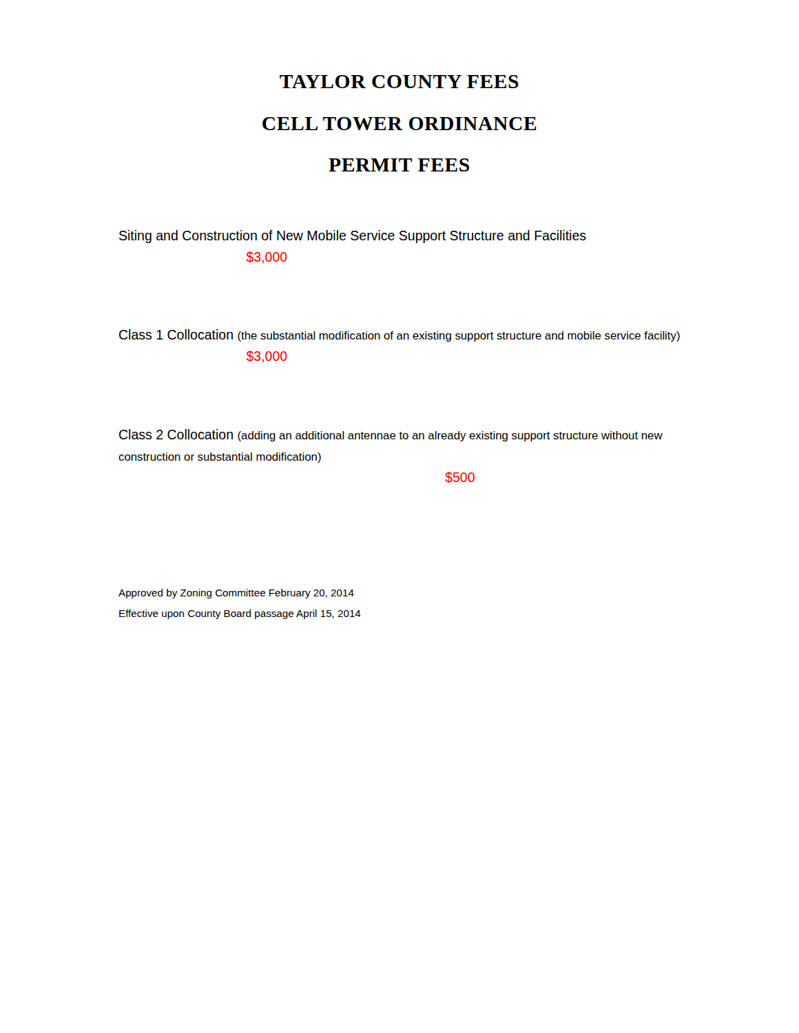TAYLOR COUNTY FEES
CELL TOWER ORDINANCE
PERMIT FEES
Siting and Construction of New Mobile Service Support Structure and Facilities $3,000
Class 1 Collocation (the substantial modification of an existing support structure and mobile service facility) $3,000
Class 2 Collocation (adding an additional antennae to an already existing support structure without new construction or substantial modification) $500
Approved by Zoning Committee February 20, 2014
Effective upon County Board passage April 15, 2014